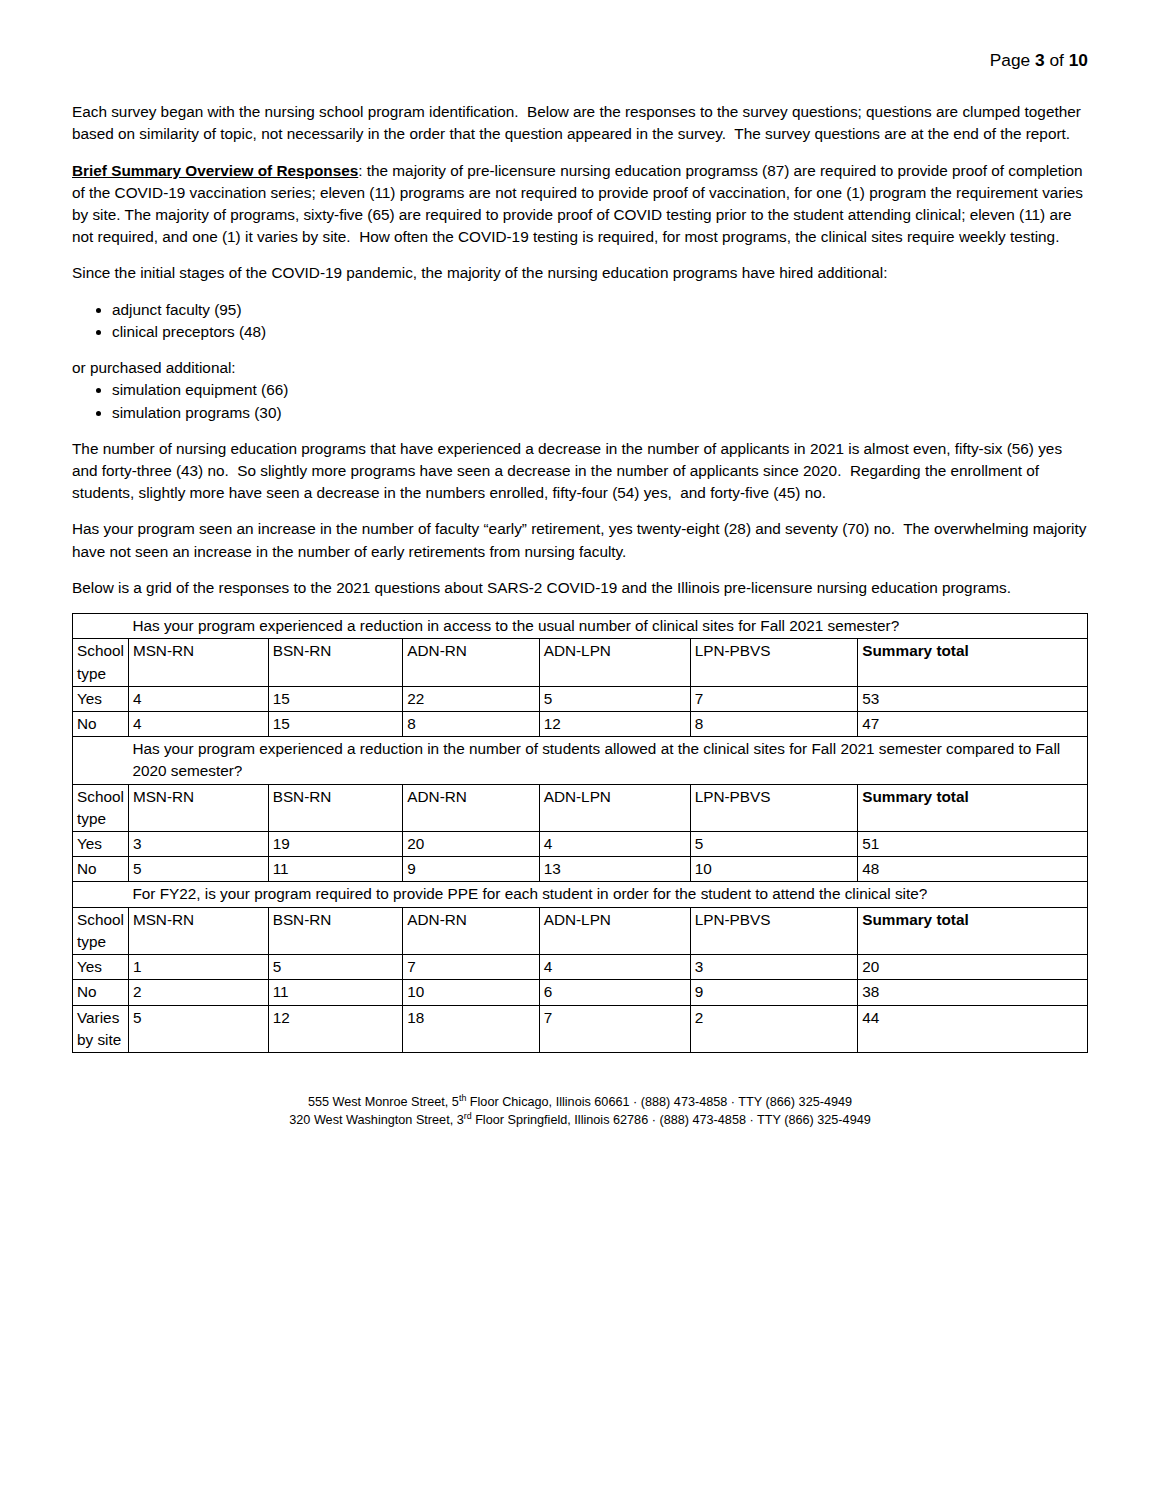Page 3 of 10
Each survey began with the nursing school program identification. Below are the responses to the survey questions; questions are clumped together based on similarity of topic, not necessarily in the order that the question appeared in the survey. The survey questions are at the end of the report.
Brief Summary Overview of Responses: the majority of pre-licensure nursing education programss (87) are required to provide proof of completion of the COVID-19 vaccination series; eleven (11) programs are not required to provide proof of vaccination, for one (1) program the requirement varies by site. The majority of programs, sixty-five (65) are required to provide proof of COVID testing prior to the student attending clinical; eleven (11) are not required, and one (1) it varies by site. How often the COVID-19 testing is required, for most programs, the clinical sites require weekly testing.
Since the initial stages of the COVID-19 pandemic, the majority of the nursing education programs have hired additional:
adjunct faculty (95)
clinical preceptors (48)
or purchased additional:
simulation equipment (66)
simulation programs (30)
The number of nursing education programs that have experienced a decrease in the number of applicants in 2021 is almost even, fifty-six (56) yes and forty-three (43) no. So slightly more programs have seen a decrease in the number of applicants since 2020. Regarding the enrollment of students, slightly more have seen a decrease in the numbers enrolled, fifty-four (54) yes, and forty-five (45) no.
Has your program seen an increase in the number of faculty “early” retirement, yes twenty-eight (28) and seventy (70) no. The overwhelming majority have not seen an increase in the number of early retirements from nursing faculty.
Below is a grid of the responses to the 2021 questions about SARS-2 COVID-19 and the Illinois pre-licensure nursing education programs.
| | | Has your program experienced a reduction in access to the usual number of clinical sites for Fall 2021 semester? |
| School type | MSN-RN | BSN-RN | ADN-RN | ADN-LPN | LPN-PBVS | Summary total |
| Yes | 4 | 15 | 22 | 5 | 7 | 53 |
| No | 4 | 15 | 8 | 12 | 8 | 47 |
| | | Has your program experienced a reduction in the number of students allowed at the clinical sites for Fall 2021 semester compared to Fall 2020 semester? |
| School type | MSN-RN | BSN-RN | ADN-RN | ADN-LPN | LPN-PBVS | Summary total |
| Yes | 3 | 19 | 20 | 4 | 5 | 51 |
| No | 5 | 11 | 9 | 13 | 10 | 48 |
| | | For FY22, is your program required to provide PPE for each student in order for the student to attend the clinical site? |
| School type | MSN-RN | BSN-RN | ADN-RN | ADN-LPN | LPN-PBVS | Summary total |
| Yes | 1 | 5 | 7 | 4 | 3 | 20 |
| No | 2 | 11 | 10 | 6 | 9 | 38 |
| Varies by site | 5 | 12 | 18 | 7 | 2 | 44 |
555 West Monroe Street, 5th Floor Chicago, Illinois 60661 · (888) 473-4858 · TTY (866) 325-4949
320 West Washington Street, 3rd Floor Springfield, Illinois 62786 · (888) 473-4858 · TTY (866) 325-4949